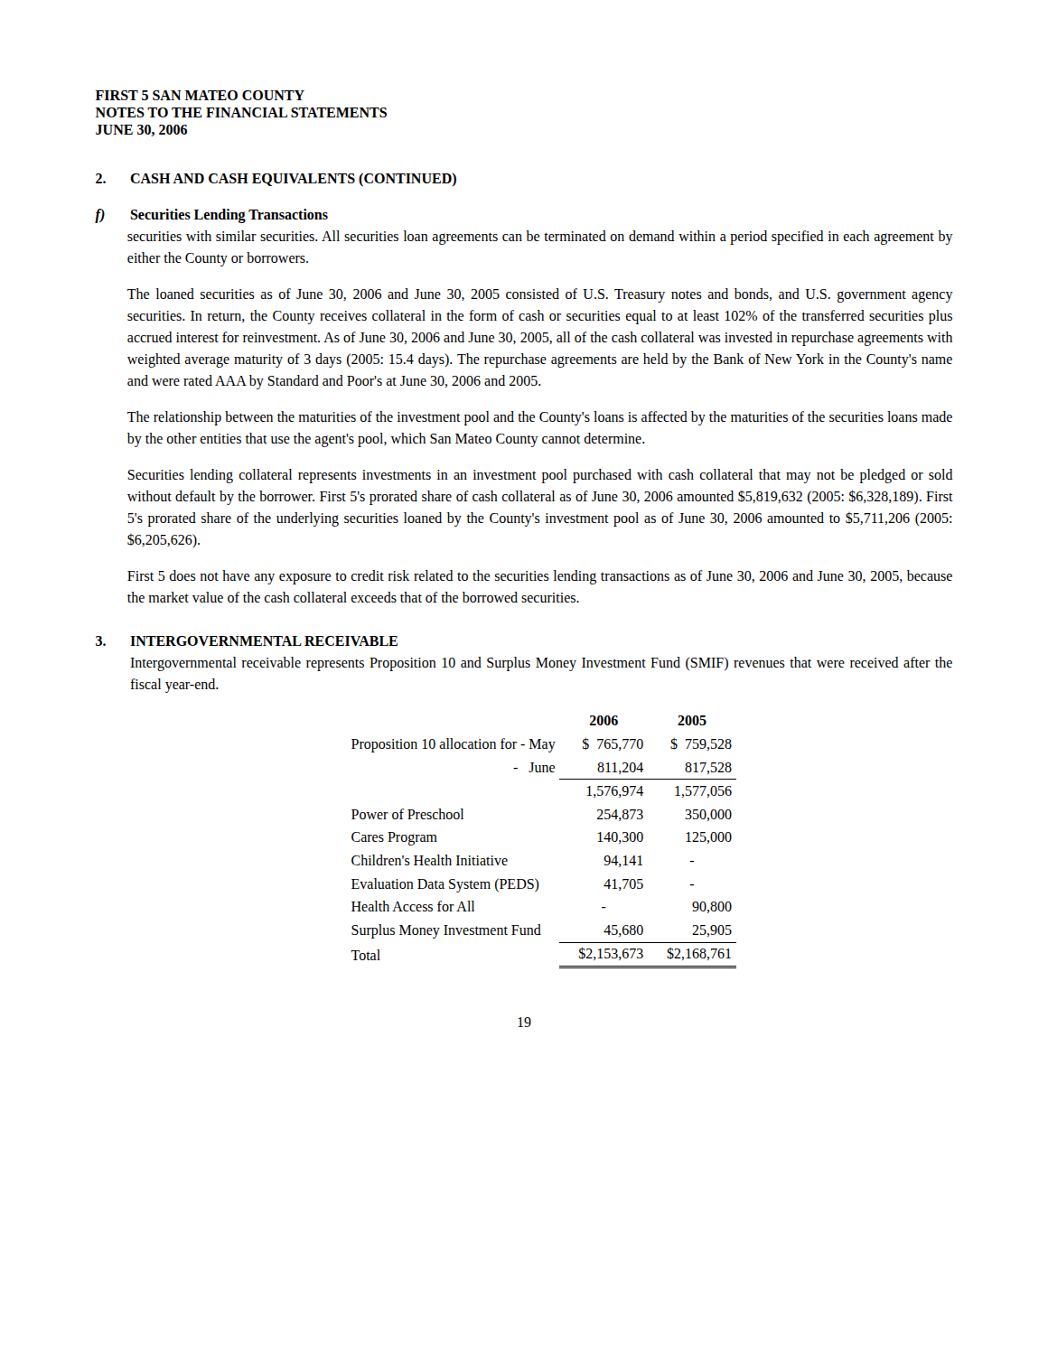FIRST 5 SAN MATEO COUNTY
NOTES TO THE FINANCIAL STATEMENTS
JUNE 30, 2006
2. CASH AND CASH EQUIVALENTS (CONTINUED)
f) Securities Lending Transactions
securities with similar securities. All securities loan agreements can be terminated on demand within a period specified in each agreement by either the County or borrowers.
The loaned securities as of June 30, 2006 and June 30, 2005 consisted of U.S. Treasury notes and bonds, and U.S. government agency securities. In return, the County receives collateral in the form of cash or securities equal to at least 102% of the transferred securities plus accrued interest for reinvestment. As of June 30, 2006 and June 30, 2005, all of the cash collateral was invested in repurchase agreements with weighted average maturity of 3 days (2005: 15.4 days). The repurchase agreements are held by the Bank of New York in the County's name and were rated AAA by Standard and Poor's at June 30, 2006 and 2005.
The relationship between the maturities of the investment pool and the County's loans is affected by the maturities of the securities loans made by the other entities that use the agent's pool, which San Mateo County cannot determine.
Securities lending collateral represents investments in an investment pool purchased with cash collateral that may not be pledged or sold without default by the borrower. First 5's prorated share of cash collateral as of June 30, 2006 amounted $5,819,632 (2005: $6,328,189). First 5's prorated share of the underlying securities loaned by the County's investment pool as of June 30, 2006 amounted to $5,711,206 (2005: $6,205,626).
First 5 does not have any exposure to credit risk related to the securities lending transactions as of June 30, 2006 and June 30, 2005, because the market value of the cash collateral exceeds that of the borrowed securities.
3. INTERGOVERNMENTAL RECEIVABLE
Intergovernmental receivable represents Proposition 10 and Surplus Money Investment Fund (SMIF) revenues that were received after the fiscal year-end.
| | 2006 | 2005 |
| --- | --- | --- |
| Proposition 10 allocation for - May | $ 765,770 | $ 759,528 |
| - June | 811,204 | 817,528 |
| | 1,576,974 | 1,577,056 |
| Power of Preschool | 254,873 | 350,000 |
| Cares Program | 140,300 | 125,000 |
| Children's Health Initiative | 94,141 | - |
| Evaluation Data System (PEDS) | 41,705 | - |
| Health Access for All | - | 90,800 |
| Surplus Money Investment Fund | 45,680 | 25,905 |
| Total | $2,153,673 | $2,168,761 |
19